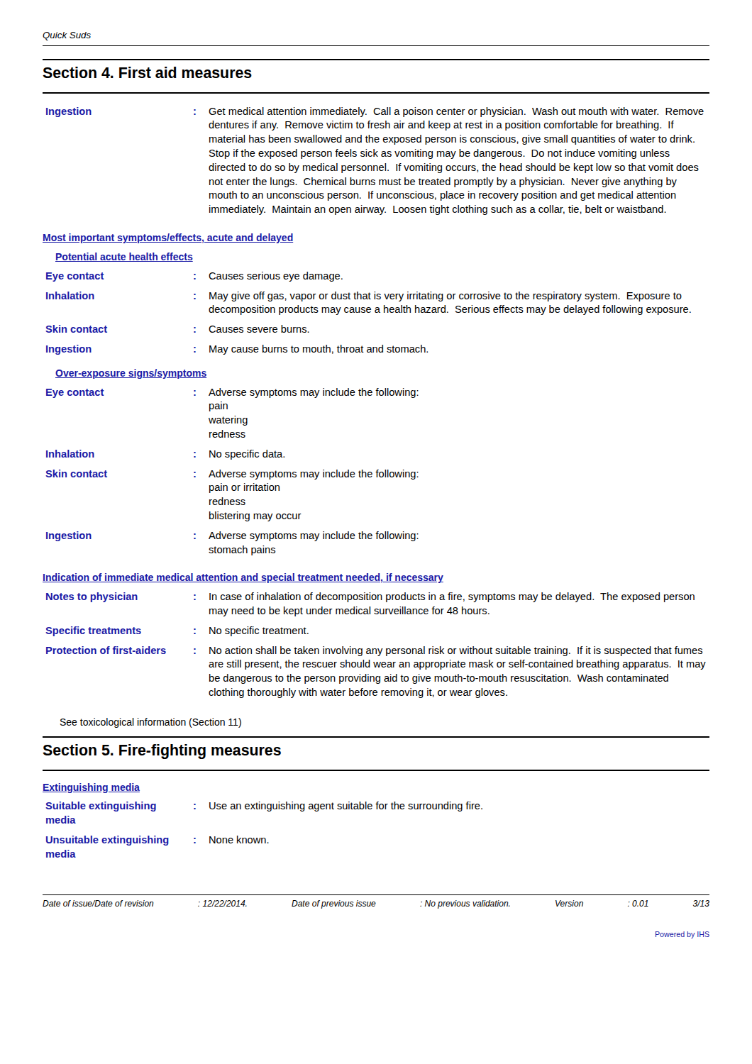Quick Suds
Section 4. First aid measures
| Ingestion | : | Get medical attention immediately. Call a poison center or physician. Wash out mouth with water. Remove dentures if any. Remove victim to fresh air and keep at rest in a position comfortable for breathing. If material has been swallowed and the exposed person is conscious, give small quantities of water to drink. Stop if the exposed person feels sick as vomiting may be dangerous. Do not induce vomiting unless directed to do so by medical personnel. If vomiting occurs, the head should be kept low so that vomit does not enter the lungs. Chemical burns must be treated promptly by a physician. Never give anything by mouth to an unconscious person. If unconscious, place in recovery position and get medical attention immediately. Maintain an open airway. Loosen tight clothing such as a collar, tie, belt or waistband. |
Most important symptoms/effects, acute and delayed
Potential acute health effects
| Eye contact | : | Causes serious eye damage. |
| Inhalation | : | May give off gas, vapor or dust that is very irritating or corrosive to the respiratory system. Exposure to decomposition products may cause a health hazard. Serious effects may be delayed following exposure. |
| Skin contact | : | Causes severe burns. |
| Ingestion | : | May cause burns to mouth, throat and stomach. |
Over-exposure signs/symptoms
| Eye contact | : | Adverse symptoms may include the following: pain watering redness |
| Inhalation | : | No specific data. |
| Skin contact | : | Adverse symptoms may include the following: pain or irritation redness blistering may occur |
| Ingestion | : | Adverse symptoms may include the following: stomach pains |
Indication of immediate medical attention and special treatment needed, if necessary
| Notes to physician | : | In case of inhalation of decomposition products in a fire, symptoms may be delayed. The exposed person may need to be kept under medical surveillance for 48 hours. |
| Specific treatments | : | No specific treatment. |
| Protection of first-aiders | : | No action shall be taken involving any personal risk or without suitable training. If it is suspected that fumes are still present, the rescuer should wear an appropriate mask or self-contained breathing apparatus. It may be dangerous to the person providing aid to give mouth-to-mouth resuscitation. Wash contaminated clothing thoroughly with water before removing it, or wear gloves. |
See toxicological information (Section 11)
Section 5. Fire-fighting measures
Extinguishing media
| Suitable extinguishing media | : | Use an extinguishing agent suitable for the surrounding fire. |
| Unsuitable extinguishing media | : | None known. |
Date of issue/Date of revision : 12/22/2014. Date of previous issue : No previous validation. Version : 0.01 3/13
Powered by IHS